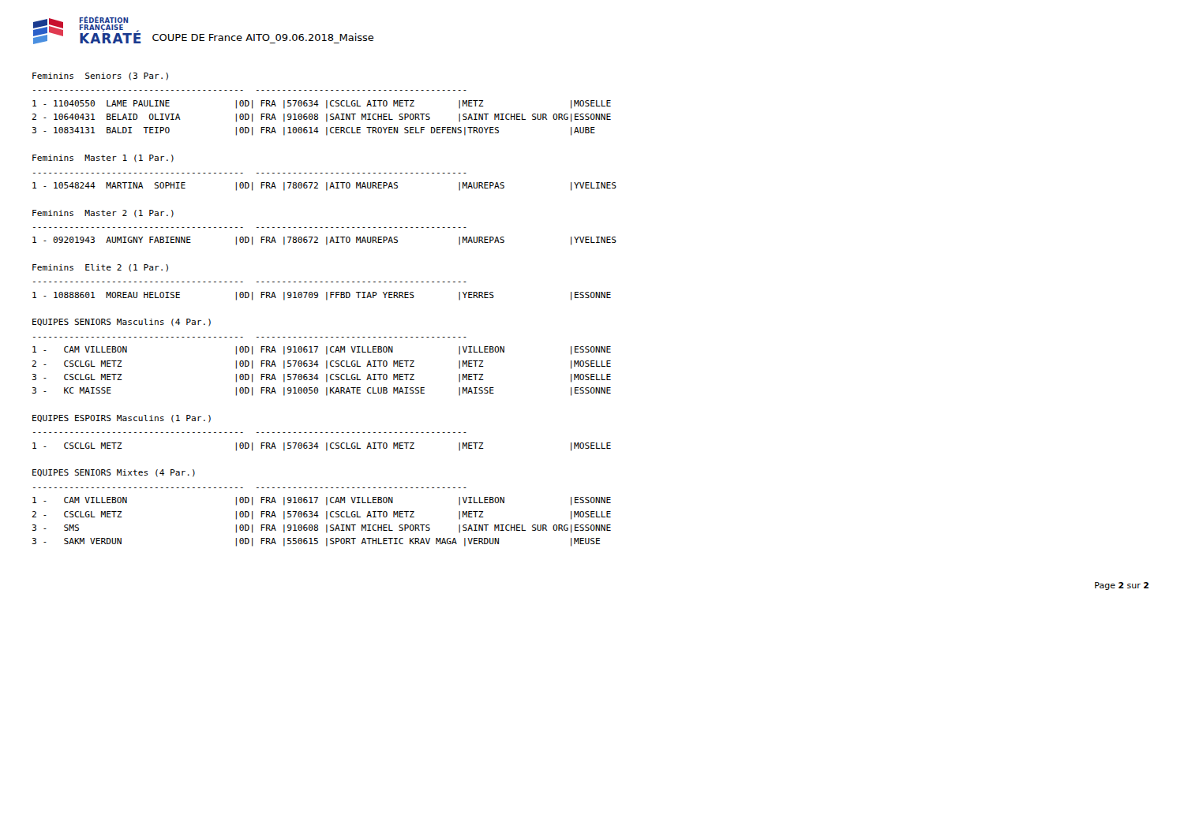FÉDÉRATION
FRANÇAISE
KARATÉ
COUPE DE France AITO_09.06.2018_Maisse
Feminins  Seniors (3 Par.)
----------------------------------------  ----------------------------------------
1 - 11040550  LAME PAULINE            |0D| FRA |570634 |CSCLGL AITO METZ        |METZ                |MOSELLE
2 - 10640431  BELAID  OLIVIA          |0D| FRA |910608 |SAINT MICHEL SPORTS     |SAINT MICHEL SUR ORG|ESSONNE
3 - 10834131  BALDI  TEIPO            |0D| FRA |100614 |CERCLE TROYEN SELF DEFENS|TROYES             |AUBE

Feminins  Master 1 (1 Par.)
----------------------------------------  ----------------------------------------
1 - 10548244  MARTINA  SOPHIE         |0D| FRA |780672 |AITO MAUREPAS           |MAUREPAS            |YVELINES

Feminins  Master 2 (1 Par.)
----------------------------------------  ----------------------------------------
1 - 09201943  AUMIGNY FABIENNE        |0D| FRA |780672 |AITO MAUREPAS           |MAUREPAS            |YVELINES

Feminins  Elite 2 (1 Par.)
----------------------------------------  ----------------------------------------
1 - 10888601  MOREAU HELOISE          |0D| FRA |910709 |FFBD TIAP YERRES        |YERRES              |ESSONNE

EQUIPES SENIORS Masculins (4 Par.)
----------------------------------------  ----------------------------------------
1 -   CAM VILLEBON                    |0D| FRA |910617 |CAM VILLEBON            |VILLEBON            |ESSONNE
2 -   CSCLGL METZ                     |0D| FRA |570634 |CSCLGL AITO METZ        |METZ                |MOSELLE
3 -   CSCLGL METZ                     |0D| FRA |570634 |CSCLGL AITO METZ        |METZ                |MOSELLE
3 -   KC MAISSE                       |0D| FRA |910050 |KARATE CLUB MAISSE      |MAISSE              |ESSONNE

EQUIPES ESPOIRS Masculins (1 Par.)
----------------------------------------  ----------------------------------------
1 -   CSCLGL METZ                     |0D| FRA |570634 |CSCLGL AITO METZ        |METZ                |MOSELLE

EQUIPES SENIORS Mixtes (4 Par.)
----------------------------------------  ----------------------------------------
1 -   CAM VILLEBON                    |0D| FRA |910617 |CAM VILLEBON            |VILLEBON            |ESSONNE
2 -   CSCLGL METZ                     |0D| FRA |570634 |CSCLGL AITO METZ        |METZ                |MOSELLE
3 -   SMS                             |0D| FRA |910608 |SAINT MICHEL SPORTS     |SAINT MICHEL SUR ORG|ESSONNE
3 -   SAKM VERDUN                     |0D| FRA |550615 |SPORT ATHLETIC KRAV MAGA |VERDUN             |MEUSE
Page 2 sur 2